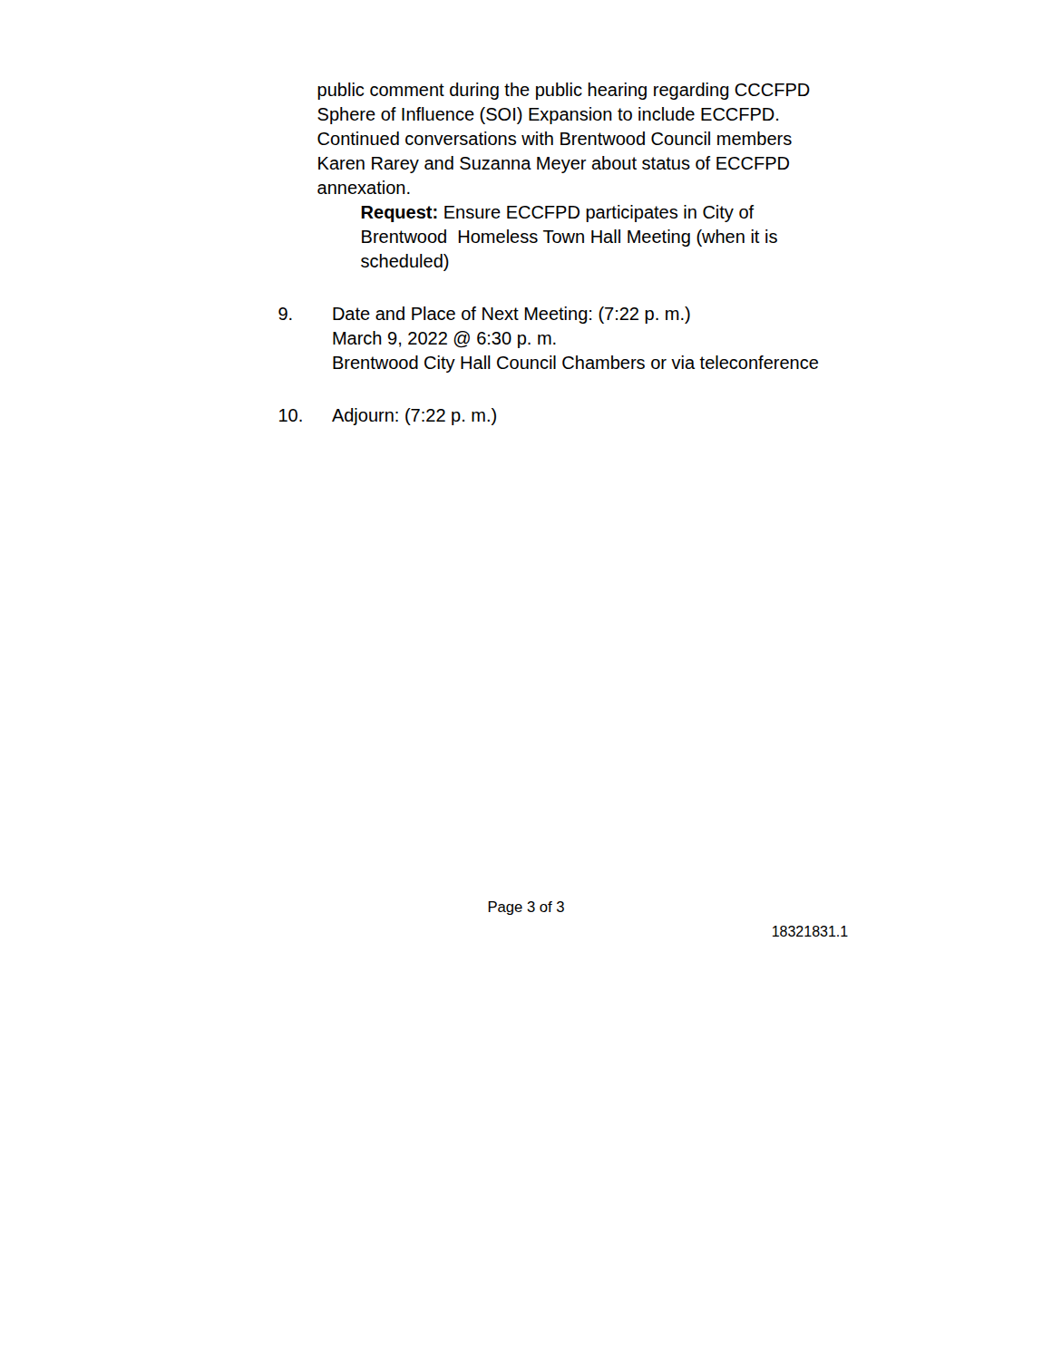public comment during the public hearing regarding CCCFPD Sphere of Influence (SOI) Expansion to include ECCFPD. Continued conversations with Brentwood Council members Karen Rarey and Suzanna Meyer about status of ECCFPD annexation.
Request: Ensure ECCFPD participates in City of Brentwood Homeless Town Hall Meeting (when it is scheduled)
9.
Date and Place of Next Meeting: (7:22 p. m.)
March 9, 2022 @ 6:30 p. m.
Brentwood City Hall Council Chambers or via teleconference
10.
Adjourn: (7:22 p. m.)
Page 3 of 3
18321831.1